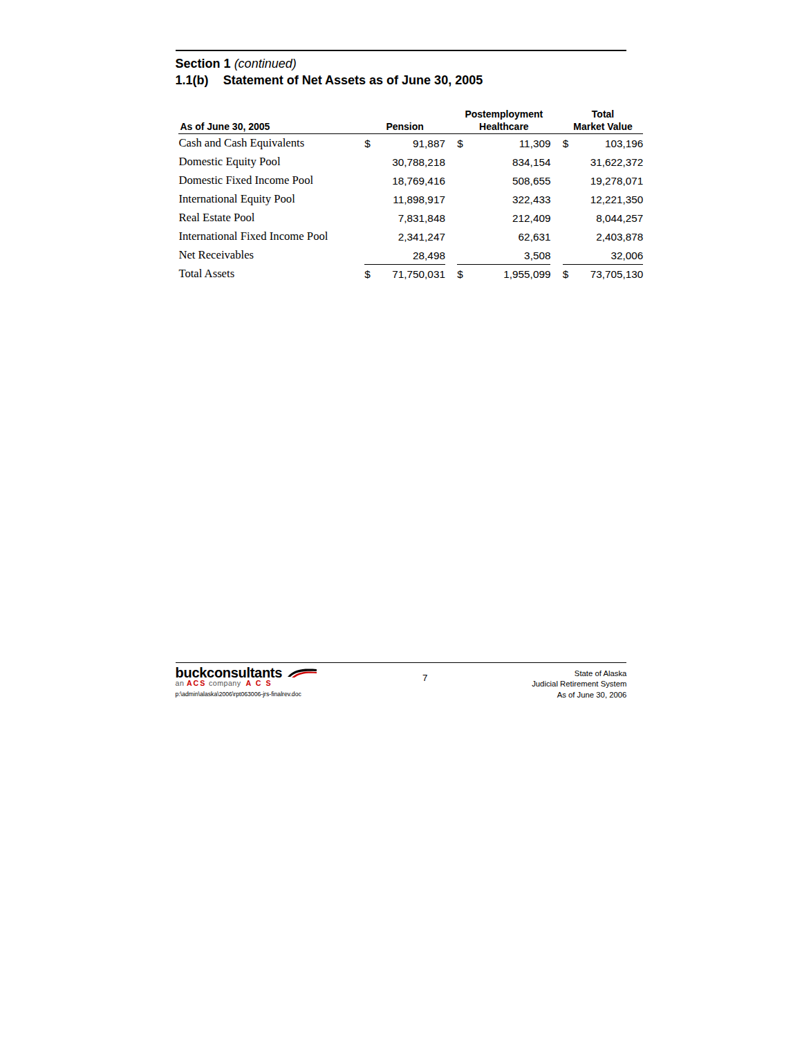Section 1 (continued)
1.1(b) Statement of Net Assets as of June 30, 2005
| | | | Postemployment | | Total |
| --- | --- | --- | --- | --- | --- |
| As of June 30, 2005 | Pension | | Healthcare | | Market Value |
| Cash and Cash Equivalents | $ | 91,887 | | $ | 11,309 | | $ | 103,196 |
| Domestic Equity Pool | | 30,788,218 | | | 834,154 | | | 31,622,372 |
| Domestic Fixed Income Pool | | 18,769,416 | | | 508,655 | | | 19,278,071 |
| International Equity Pool | | 11,898,917 | | | 322,433 | | | 12,221,350 |
| Real Estate Pool | | 7,831,848 | | | 212,409 | | | 8,044,257 |
| International Fixed Income Pool | | 2,341,247 | | | 62,631 | | | 2,403,878 |
| Net Receivables | | 28,498 | | | 3,508 | | | 32,006 |
| Total Assets | $ | 71,750,031 | | $ | 1,955,099 | | $ | 73,705,130 |
buck consultants
an ACS company A C S
p:\admin\alaska\2006\rpt063006-jrs-finalrev.doc
7
State of Alaska
Judicial Retirement System
As of June 30, 2006